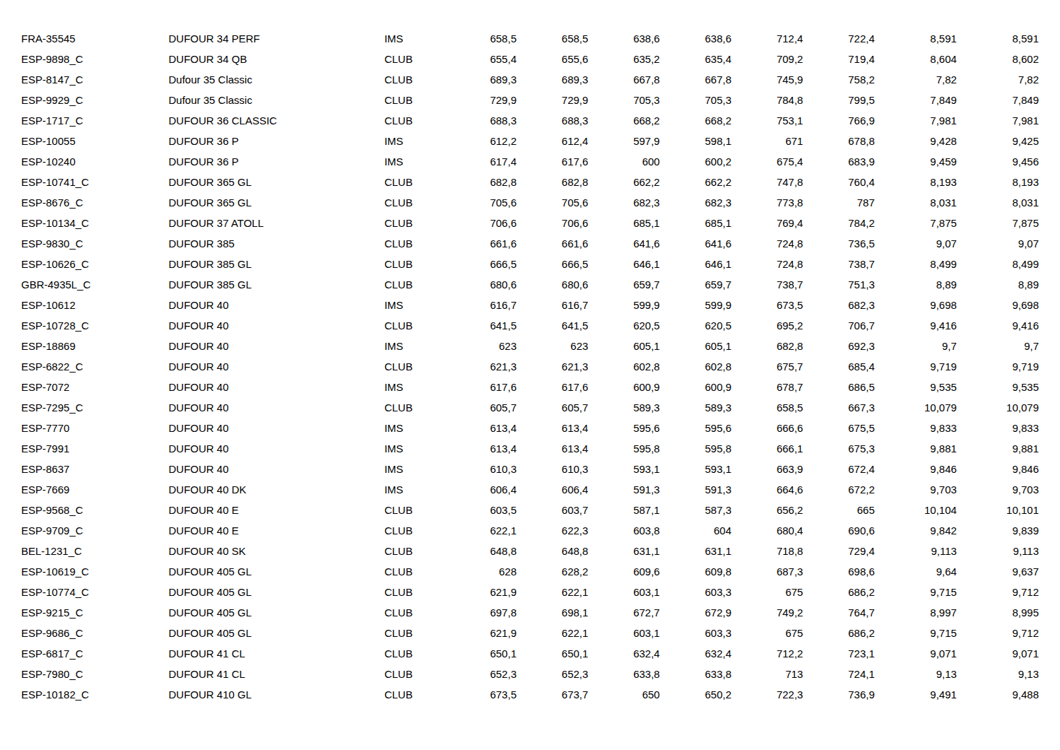| FRA-35545 | DUFOUR 34 PERF | IMS | 658,5 | 658,5 | 638,6 | 638,6 | 712,4 | 722,4 | 8,591 | 8,591 |
| ESP-9898_C | DUFOUR 34 QB | CLUB | 655,4 | 655,6 | 635,2 | 635,4 | 709,2 | 719,4 | 8,604 | 8,602 |
| ESP-8147_C | Dufour 35 Classic | CLUB | 689,3 | 689,3 | 667,8 | 667,8 | 745,9 | 758,2 | 7,82 | 7,82 |
| ESP-9929_C | Dufour 35 Classic | CLUB | 729,9 | 729,9 | 705,3 | 705,3 | 784,8 | 799,5 | 7,849 | 7,849 |
| ESP-1717_C | DUFOUR 36 CLASSIC | CLUB | 688,3 | 688,3 | 668,2 | 668,2 | 753,1 | 766,9 | 7,981 | 7,981 |
| ESP-10055 | DUFOUR 36 P | IMS | 612,2 | 612,4 | 597,9 | 598,1 | 671 | 678,8 | 9,428 | 9,425 |
| ESP-10240 | DUFOUR 36 P | IMS | 617,4 | 617,6 | 600 | 600,2 | 675,4 | 683,9 | 9,459 | 9,456 |
| ESP-10741_C | DUFOUR 365 GL | CLUB | 682,8 | 682,8 | 662,2 | 662,2 | 747,8 | 760,4 | 8,193 | 8,193 |
| ESP-8676_C | DUFOUR 365 GL | CLUB | 705,6 | 705,6 | 682,3 | 682,3 | 773,8 | 787 | 8,031 | 8,031 |
| ESP-10134_C | DUFOUR 37 ATOLL | CLUB | 706,6 | 706,6 | 685,1 | 685,1 | 769,4 | 784,2 | 7,875 | 7,875 |
| ESP-9830_C | DUFOUR 385 | CLUB | 661,6 | 661,6 | 641,6 | 641,6 | 724,8 | 736,5 | 9,07 | 9,07 |
| ESP-10626_C | DUFOUR 385 GL | CLUB | 666,5 | 666,5 | 646,1 | 646,1 | 724,8 | 738,7 | 8,499 | 8,499 |
| GBR-4935L_C | DUFOUR 385 GL | CLUB | 680,6 | 680,6 | 659,7 | 659,7 | 738,7 | 751,3 | 8,89 | 8,89 |
| ESP-10612 | DUFOUR 40 | IMS | 616,7 | 616,7 | 599,9 | 599,9 | 673,5 | 682,3 | 9,698 | 9,698 |
| ESP-10728_C | DUFOUR 40 | CLUB | 641,5 | 641,5 | 620,5 | 620,5 | 695,2 | 706,7 | 9,416 | 9,416 |
| ESP-18869 | DUFOUR 40 | IMS | 623 | 623 | 605,1 | 605,1 | 682,8 | 692,3 | 9,7 | 9,7 |
| ESP-6822_C | DUFOUR 40 | CLUB | 621,3 | 621,3 | 602,8 | 602,8 | 675,7 | 685,4 | 9,719 | 9,719 |
| ESP-7072 | DUFOUR 40 | IMS | 617,6 | 617,6 | 600,9 | 600,9 | 678,7 | 686,5 | 9,535 | 9,535 |
| ESP-7295_C | DUFOUR 40 | CLUB | 605,7 | 605,7 | 589,3 | 589,3 | 658,5 | 667,3 | 10,079 | 10,079 |
| ESP-7770 | DUFOUR 40 | IMS | 613,4 | 613,4 | 595,6 | 595,6 | 666,6 | 675,5 | 9,833 | 9,833 |
| ESP-7991 | DUFOUR 40 | IMS | 613,4 | 613,4 | 595,8 | 595,8 | 666,1 | 675,3 | 9,881 | 9,881 |
| ESP-8637 | DUFOUR 40 | IMS | 610,3 | 610,3 | 593,1 | 593,1 | 663,9 | 672,4 | 9,846 | 9,846 |
| ESP-7669 | DUFOUR 40 DK | IMS | 606,4 | 606,4 | 591,3 | 591,3 | 664,6 | 672,2 | 9,703 | 9,703 |
| ESP-9568_C | DUFOUR 40 E | CLUB | 603,5 | 603,7 | 587,1 | 587,3 | 656,2 | 665 | 10,104 | 10,101 |
| ESP-9709_C | DUFOUR 40 E | CLUB | 622,1 | 622,3 | 603,8 | 604 | 680,4 | 690,6 | 9,842 | 9,839 |
| BEL-1231_C | DUFOUR 40 SK | CLUB | 648,8 | 648,8 | 631,1 | 631,1 | 718,8 | 729,4 | 9,113 | 9,113 |
| ESP-10619_C | DUFOUR 405 GL | CLUB | 628 | 628,2 | 609,6 | 609,8 | 687,3 | 698,6 | 9,64 | 9,637 |
| ESP-10774_C | DUFOUR 405 GL | CLUB | 621,9 | 622,1 | 603,1 | 603,3 | 675 | 686,2 | 9,715 | 9,712 |
| ESP-9215_C | DUFOUR 405 GL | CLUB | 697,8 | 698,1 | 672,7 | 672,9 | 749,2 | 764,7 | 8,997 | 8,995 |
| ESP-9686_C | DUFOUR 405 GL | CLUB | 621,9 | 622,1 | 603,1 | 603,3 | 675 | 686,2 | 9,715 | 9,712 |
| ESP-6817_C | DUFOUR 41 CL | CLUB | 650,1 | 650,1 | 632,4 | 632,4 | 712,2 | 723,1 | 9,071 | 9,071 |
| ESP-7980_C | DUFOUR 41 CL | CLUB | 652,3 | 652,3 | 633,8 | 633,8 | 713 | 724,1 | 9,13 | 9,13 |
| ESP-10182_C | DUFOUR 410 GL | CLUB | 673,5 | 673,7 | 650 | 650,2 | 722,3 | 736,9 | 9,491 | 9,488 |